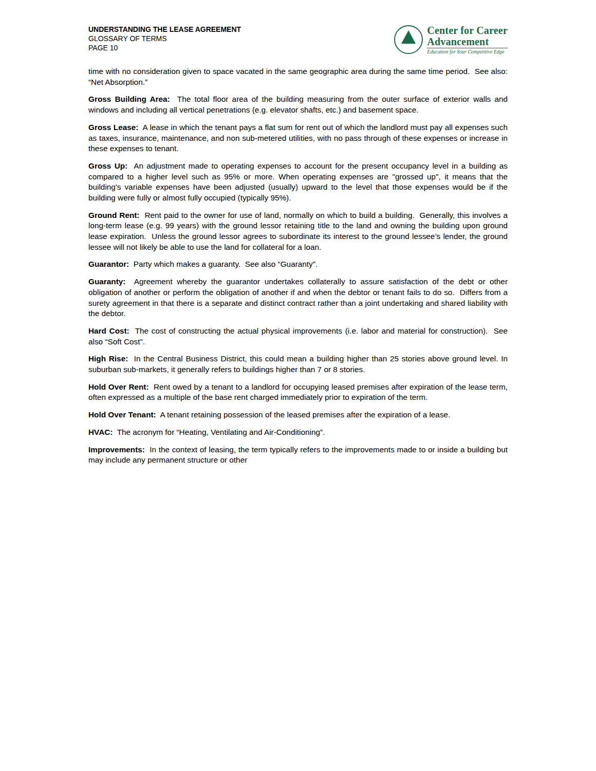UNDERSTANDING THE LEASE AGREEMENT
GLOSSARY OF TERMS
PAGE 10
Center for Career
Advancement
Education for Your Competitive Edge
time with no consideration given to space vacated in the same geographic area during the same time period. See also: “Net Absorption.”
Gross Building Area: The total floor area of the building measuring from the outer surface of exterior walls and windows and including all vertical penetrations (e.g. elevator shafts, etc.) and basement space.
Gross Lease: A lease in which the tenant pays a flat sum for rent out of which the landlord must pay all expenses such as taxes, insurance, maintenance, and non sub-metered utilities, with no pass through of these expenses or increase in these expenses to tenant.
Gross Up: An adjustment made to operating expenses to account for the present occupancy level in a building as compared to a higher level such as 95% or more. When operating expenses are "grossed up", it means that the building's variable expenses have been adjusted (usually) upward to the level that those expenses would be if the building were fully or almost fully occupied (typically 95%).
Ground Rent: Rent paid to the owner for use of land, normally on which to build a building. Generally, this involves a long-term lease (e.g. 99 years) with the ground lessor retaining title to the land and owning the building upon ground lease expiration. Unless the ground lessor agrees to subordinate its interest to the ground lessee’s lender, the ground lessee will not likely be able to use the land for collateral for a loan.
Guarantor: Party which makes a guaranty. See also “Guaranty”.
Guaranty: Agreement whereby the guarantor undertakes collaterally to assure satisfaction of the debt or other obligation of another or perform the obligation of another if and when the debtor or tenant fails to do so. Differs from a surety agreement in that there is a separate and distinct contract rather than a joint undertaking and shared liability with the debtor.
Hard Cost: The cost of constructing the actual physical improvements (i.e. labor and material for construction). See also “Soft Cost”.
High Rise: In the Central Business District, this could mean a building higher than 25 stories above ground level. In suburban sub-markets, it generally refers to buildings higher than 7 or 8 stories.
Hold Over Rent: Rent owed by a tenant to a landlord for occupying leased premises after expiration of the lease term, often expressed as a multiple of the base rent charged immediately prior to expiration of the term.
Hold Over Tenant: A tenant retaining possession of the leased premises after the expiration of a lease.
HVAC: The acronym for “Heating, Ventilating and Air-Conditioning”.
Improvements: In the context of leasing, the term typically refers to the improvements made to or inside a building but may include any permanent structure or other